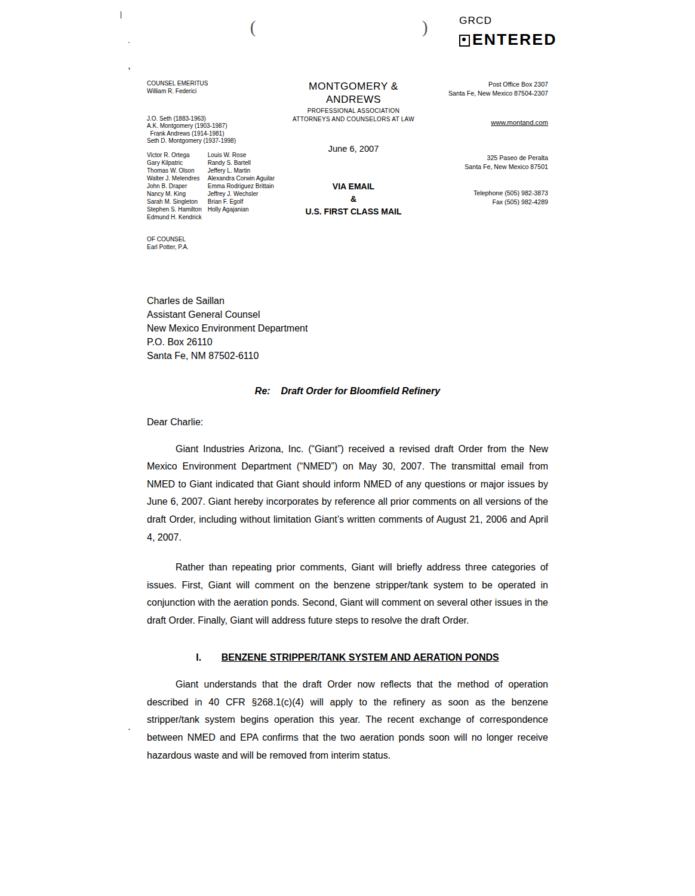|
.
,
(
)
GRCD
ENTERED
COUNSEL EMERITUS
William R. Federici
J.O. Seth (1883-1963)
A.K. Montgomery (1903-1987)
Frank Andrews (1914-1981)
Seth D. Montgomery (1937-1998)
| Victor R. Ortega | Louis W. Rose |
| Gary Kilpatric | Randy S. Bartell |
| Thomas W. Olson | Jeffery L. Martin |
| Walter J. Melendres | Alexandra Corwin Aguilar |
| John B. Draper | Emma Rodriguez Brittain |
| Nancy M. King | Jeffrey J. Wechsler |
| Sarah M. Singleton | Brian F. Egolf |
| Stephen S. Hamilton | Holly Agajanian |
| Edmund H. Kendrick | |
OF COUNSEL
Earl Potter, P.A.
MONTGOMERY & ANDREWS
PROFESSIONAL ASSOCIATION
ATTORNEYS AND COUNSELORS AT LAW
June 6, 2007
VIA EMAIL
&
U.S. FIRST CLASS MAIL
Post Office Box 2307
Santa Fe, New Mexico 87504-2307 www.montand.com
325 Paseo de Peralta
Santa Fe, New Mexico 87501
Telephone (505) 982-3873
Fax (505) 982-4289
Charles de Saillan
Assistant General Counsel
New Mexico Environment Department
P.O. Box 26110
Santa Fe, NM 87502-6110
Re: Draft Order for Bloomfield Refinery
Dear Charlie:
Giant Industries Arizona, Inc. (“Giant”) received a revised draft Order from the New Mexico Environment Department (“NMED”) on May 30, 2007. The transmittal email from NMED to Giant indicated that Giant should inform NMED of any questions or major issues by June 6, 2007. Giant hereby incorporates by reference all prior comments on all versions of the draft Order, including without limitation Giant’s written comments of August 21, 2006 and April 4, 2007.
Rather than repeating prior comments, Giant will briefly address three categories of issues. First, Giant will comment on the benzene stripper/tank system to be operated in conjunction with the aeration ponds. Second, Giant will comment on several other issues in the draft Order. Finally, Giant will address future steps to resolve the draft Order.
I. BENZENE STRIPPER/TANK SYSTEM AND AERATION PONDS
Giant understands that the draft Order now reflects that the method of operation described in 40 CFR §268.1(c)(4) will apply to the refinery as soon as the benzene stripper/tank system begins operation this year. The recent exchange of correspondence between NMED and EPA confirms that the two aeration ponds soon will no longer receive hazardous waste and will be removed from interim status.
.